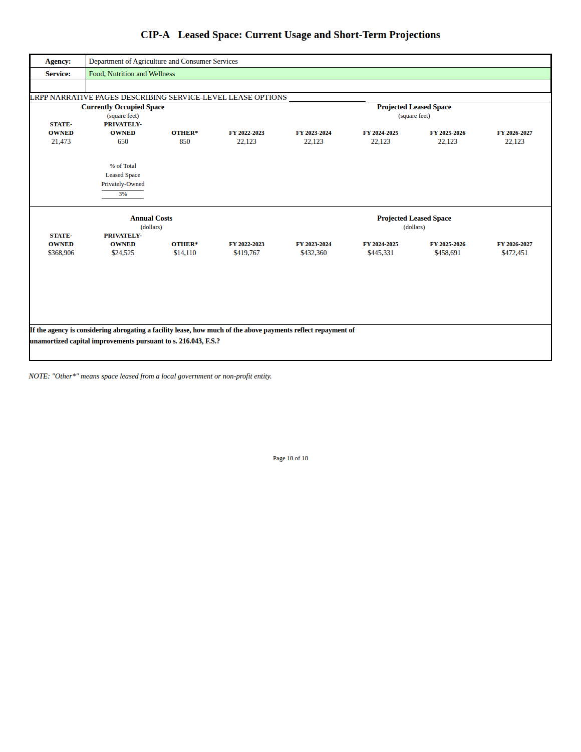CIP-A Leased Space: Current Usage and Short-Term Projections
| / Agency: / Department of Agriculture and Consumer Services / / Service: / Food, Nutrition and Wellness / |
| LRPP NARRATIVE PAGES DESCRIBING SERVICE-LEVEL LEASE OPTIONS |
| / Currently Occupied Space / / Projected Leased Space / / (square feet) / / (square feet) / / STATE- / PRIVATELY- / / / / / / / / OWNED / OWNED / OTHER* / FY 2022-2023 / FY 2023-2024 / FY 2024-2025 / FY 2025-2026 / FY 2026-2027 / / 21,473 / 650 / 850 / 22,123 / 22,123 / 22,123 / 22,123 / 22,123 / / / % of Total / / / / Leased Space / / / / Privately-Owned / / / / 3% / / |
| / / Annual Costs / / Projected Leased Space / / / (dollars) / / (dollars) / / STATE- / PRIVATELY- / / / / / / / / OWNED / OWNED / OTHER* / FY 2022-2023 / FY 2023-2024 / FY 2024-2025 / FY 2025-2026 / FY 2026-2027 / / $368,906 / $24,525 / $14,110 / $419,767 / $432,360 / $445,331 / $458,691 / $472,451 / |
| If the agency is considering abrogating a facility lease, how much of the above payments reflect repayment of unamortized capital improvements pursuant to s. 216.043, F.S.? |
NOTE: "Other*" means space leased from a local government or non-profit entity.
Page 18 of 18